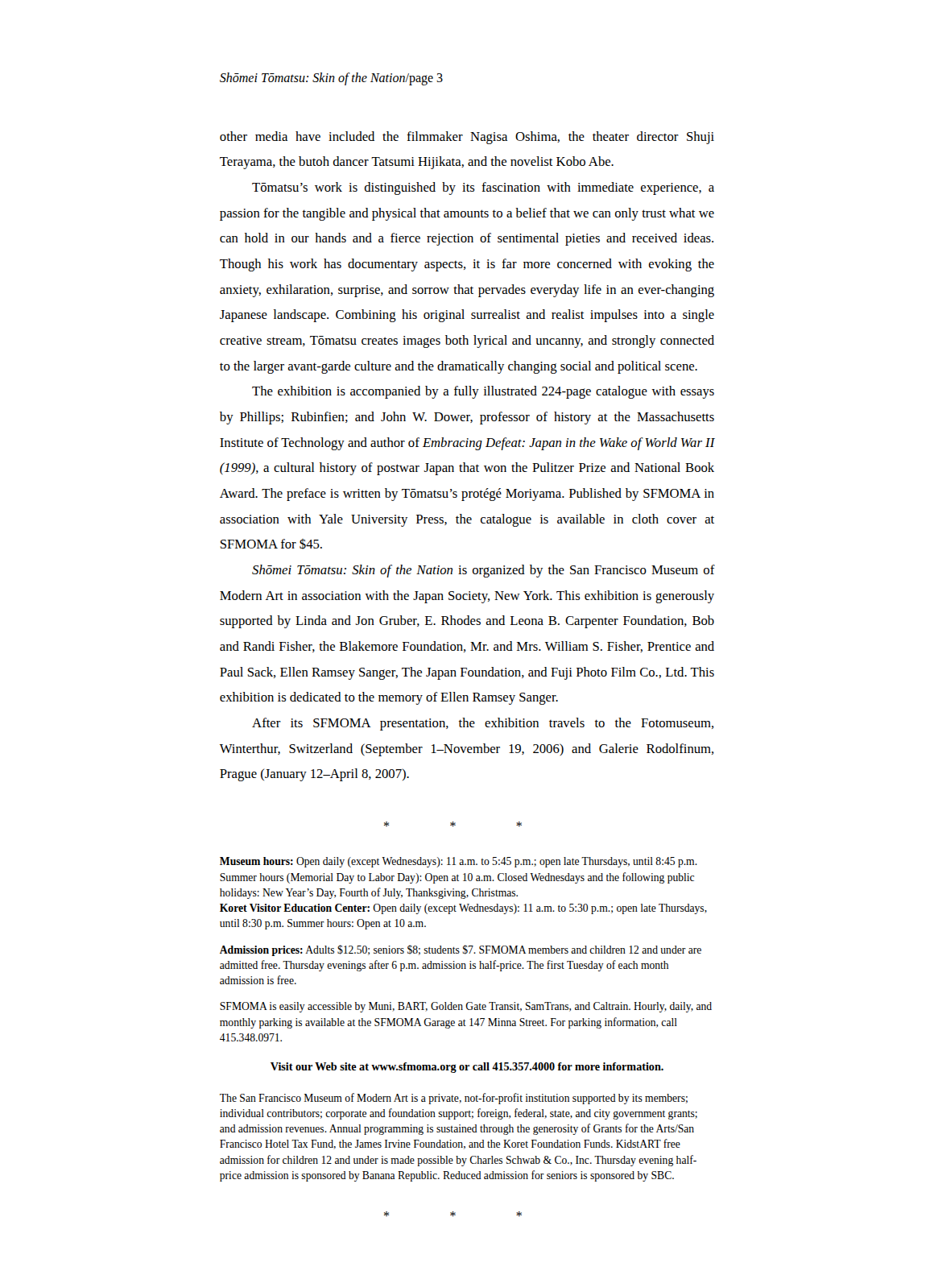Shōmei Tōmatsu: Skin of the Nation/page 3
other media have included the filmmaker Nagisa Oshima, the theater director Shuji Terayama, the butoh dancer Tatsumi Hijikata, and the novelist Kobo Abe.
Tōmatsu’s work is distinguished by its fascination with immediate experience, a passion for the tangible and physical that amounts to a belief that we can only trust what we can hold in our hands and a fierce rejection of sentimental pieties and received ideas. Though his work has documentary aspects, it is far more concerned with evoking the anxiety, exhilaration, surprise, and sorrow that pervades everyday life in an ever-changing Japanese landscape. Combining his original surrealist and realist impulses into a single creative stream, Tōmatsu creates images both lyrical and uncanny, and strongly connected to the larger avant-garde culture and the dramatically changing social and political scene.
The exhibition is accompanied by a fully illustrated 224-page catalogue with essays by Phillips; Rubinfien; and John W. Dower, professor of history at the Massachusetts Institute of Technology and author of Embracing Defeat: Japan in the Wake of World War II (1999), a cultural history of postwar Japan that won the Pulitzer Prize and National Book Award. The preface is written by Tōmatsu’s protégé Moriyama. Published by SFMOMA in association with Yale University Press, the catalogue is available in cloth cover at SFMOMA for $45.
Shōmei Tōmatsu: Skin of the Nation is organized by the San Francisco Museum of Modern Art in association with the Japan Society, New York. This exhibition is generously supported by Linda and Jon Gruber, E. Rhodes and Leona B. Carpenter Foundation, Bob and Randi Fisher, the Blakemore Foundation, Mr. and Mrs. William S. Fisher, Prentice and Paul Sack, Ellen Ramsey Sanger, The Japan Foundation, and Fuji Photo Film Co., Ltd. This exhibition is dedicated to the memory of Ellen Ramsey Sanger.
After its SFMOMA presentation, the exhibition travels to the Fotomuseum, Winterthur, Switzerland (September 1–November 19, 2006) and Galerie Rodolfinum, Prague (January 12–April 8, 2007).
* * *
Museum hours: Open daily (except Wednesdays): 11 a.m. to 5:45 p.m.; open late Thursdays, until 8:45 p.m. Summer hours (Memorial Day to Labor Day): Open at 10 a.m. Closed Wednesdays and the following public holidays: New Year’s Day, Fourth of July, Thanksgiving, Christmas.
Koret Visitor Education Center: Open daily (except Wednesdays): 11 a.m. to 5:30 p.m.; open late Thursdays, until 8:30 p.m. Summer hours: Open at 10 a.m.
Admission prices: Adults $12.50; seniors $8; students $7. SFMOMA members and children 12 and under are admitted free. Thursday evenings after 6 p.m. admission is half-price. The first Tuesday of each month admission is free.
SFMOMA is easily accessible by Muni, BART, Golden Gate Transit, SamTrans, and Caltrain. Hourly, daily, and monthly parking is available at the SFMOMA Garage at 147 Minna Street. For parking information, call 415.348.0971.
Visit our Web site at www.sfmoma.org or call 415.357.4000 for more information.
The San Francisco Museum of Modern Art is a private, not-for-profit institution supported by its members; individual contributors; corporate and foundation support; foreign, federal, state, and city government grants; and admission revenues. Annual programming is sustained through the generosity of Grants for the Arts/San Francisco Hotel Tax Fund, the James Irvine Foundation, and the Koret Foundation Funds. KidstART free admission for children 12 and under is made possible by Charles Schwab & Co., Inc. Thursday evening half-price admission is sponsored by Banana Republic. Reduced admission for seniors is sponsored by SBC.
* * *